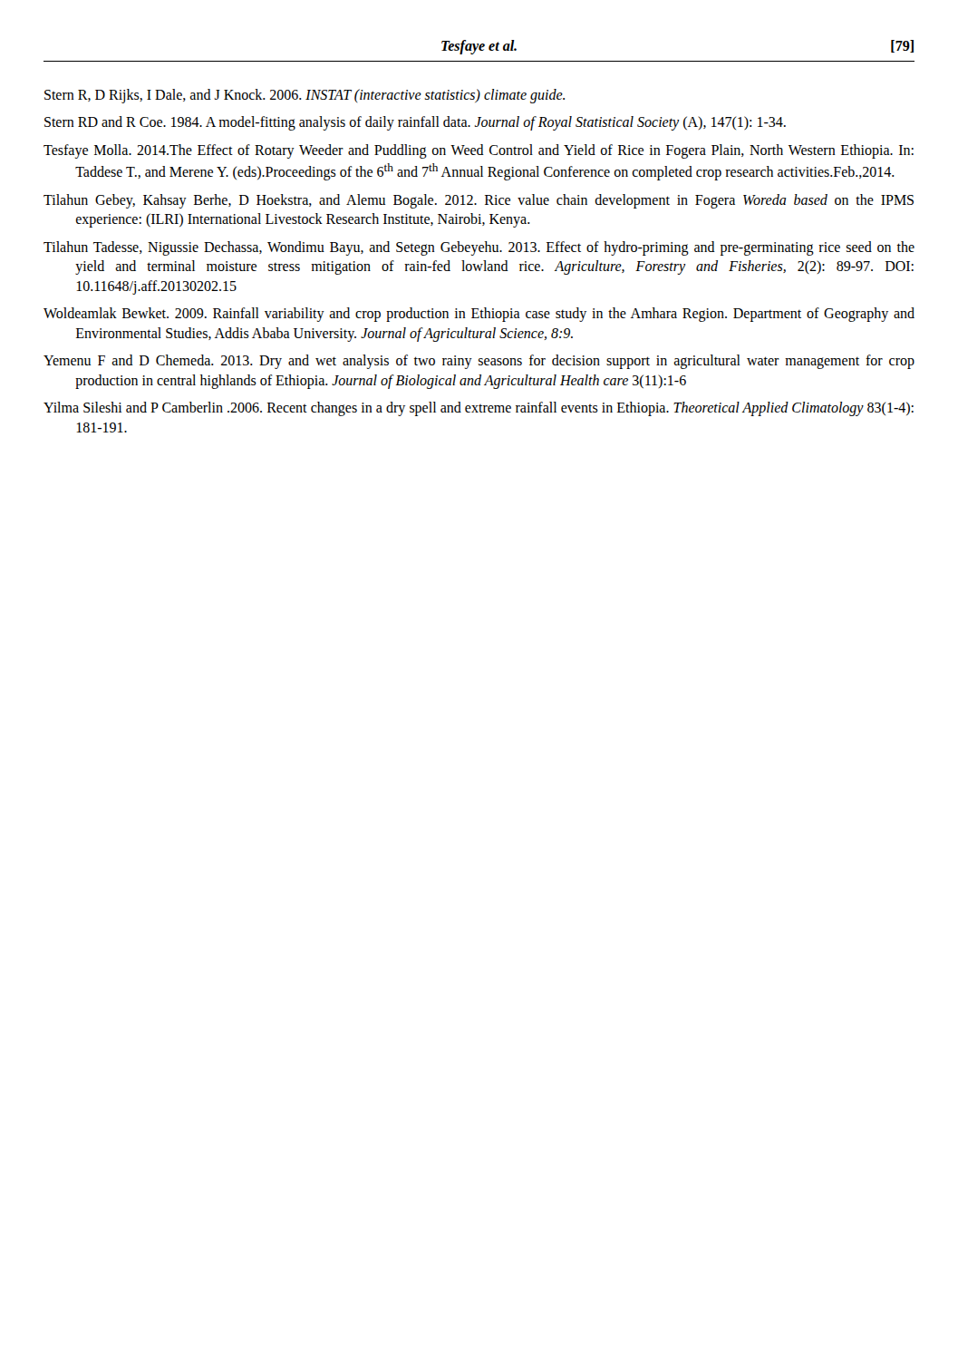[79]
Tesfaye et al.
Stern R, D Rijks, I Dale, and J Knock. 2006. INSTAT (interactive statistics) climate guide.
Stern RD and R Coe. 1984. A model-fitting analysis of daily rainfall data. Journal of Royal Statistical Society (A), 147(1): 1-34.
Tesfaye Molla. 2014.The Effect of Rotary Weeder and Puddling on Weed Control and Yield of Rice in Fogera Plain, North Western Ethiopia. In: Taddese T., and Merene Y. (eds).Proceedings of the 6th and 7th Annual Regional Conference on completed crop research activities.Feb.,2014.
Tilahun Gebey, Kahsay Berhe, D Hoekstra, and Alemu Bogale. 2012. Rice value chain development in Fogera Woreda based on the IPMS experience: (ILRI) International Livestock Research Institute, Nairobi, Kenya.
Tilahun Tadesse, Nigussie Dechassa, Wondimu Bayu, and Setegn Gebeyehu. 2013. Effect of hydro-priming and pre-germinating rice seed on the yield and terminal moisture stress mitigation of rain-fed lowland rice. Agriculture, Forestry and Fisheries, 2(2): 89-97. DOI: 10.11648/j.aff.20130202.15
Woldeamlak Bewket. 2009. Rainfall variability and crop production in Ethiopia case study in the Amhara Region. Department of Geography and Environmental Studies, Addis Ababa University. Journal of Agricultural Science, 8:9.
Yemenu F and D Chemeda. 2013. Dry and wet analysis of two rainy seasons for decision support in agricultural water management for crop production in central highlands of Ethiopia. Journal of Biological and Agricultural Health care 3(11):1-6
Yilma Sileshi and P Camberlin .2006. Recent changes in a dry spell and extreme rainfall events in Ethiopia. Theoretical Applied Climatology 83(1-4): 181-191.